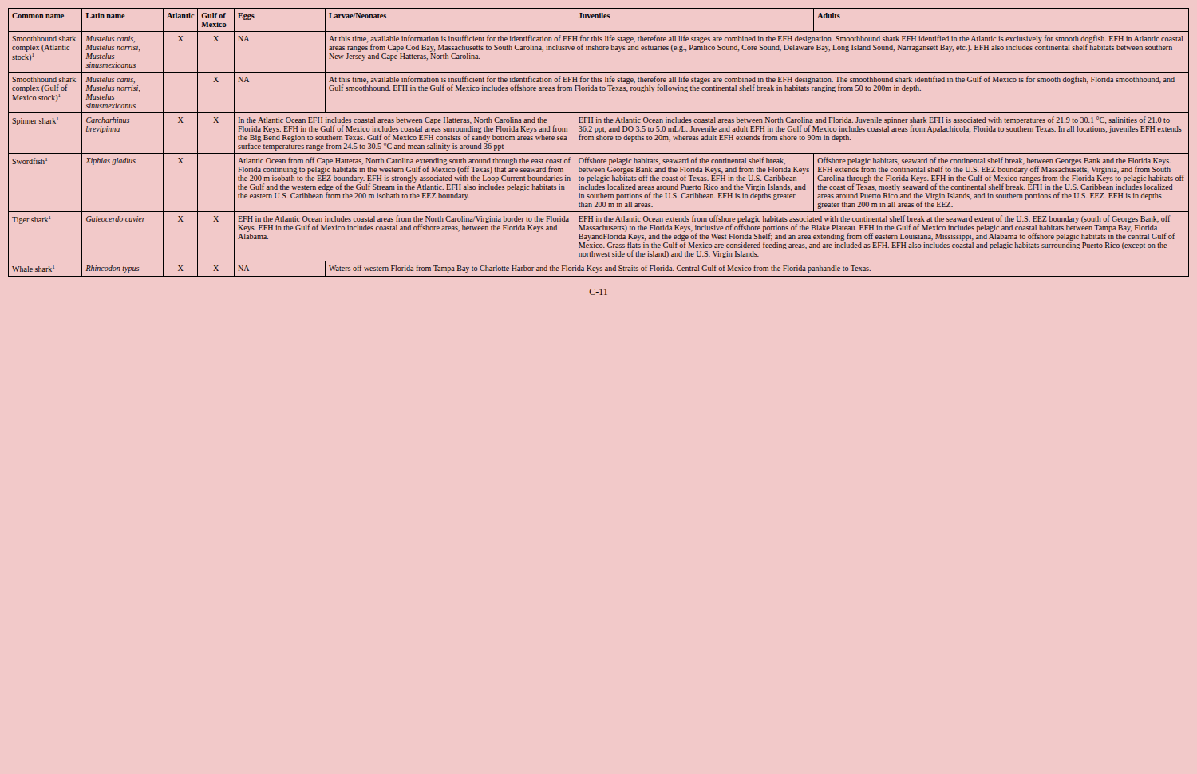| Common name | Latin name | Atlantic | Gulf of Mexico | Eggs | Larvae/Neonates | Juveniles | Adults |
| --- | --- | --- | --- | --- | --- | --- | --- |
| Smoothhound shark complex (Atlantic stock) 1 | Mustelus canis, Mustelus norrisi, Mustelus sinusmexicanus | X | X | NA | At this time, available information is insufficient for the identification of EFH for this life stage, therefore all life stages are combined in the EFH designation. Smoothhound shark EFH identified in the Atlantic is exclusively for smooth dogfish. EFH in Atlantic coastal areas ranges from Cape Cod Bay, Massachusetts to South Carolina, inclusive of inshore bays and estuaries (e.g., Pamlico Sound, Core Sound, Delaware Bay, Long Island Sound, Narragansett Bay, etc.). EFH also includes continental shelf habitats between southern New Jersey and Cape Hatteras, North Carolina. |
| Smoothhound shark complex (Gulf of Mexico stock) 1 | Mustelus canis, Mustelus norrisi, Mustelus sinusmexicanus | | X | NA | At this time, available information is insufficient for the identification of EFH for this life stage, therefore all life stages are combined in the EFH designation. The smoothhound shark identified in the Gulf of Mexico is for smooth dogfish, Florida smoothhound, and Gulf smoothhound. EFH in the Gulf of Mexico includes offshore areas from Florida to Texas, roughly following the continental shelf break in habitats ranging from 50 to 200m in depth. |
| Spinner shark 1 | Carcharhinus brevipinna | X | X | In the Atlantic Ocean EFH includes coastal areas between Cape Hatteras, North Carolina and the Florida Keys. EFH in the Gulf of Mexico includes coastal areas surrounding the Florida Keys and from the Big Bend Region to southern Texas. Gulf of Mexico EFH consists of sandy bottom areas where sea surface temperatures range from 24.5 to 30.5 °C and mean salinity is around 36 ppt | EFH in the Atlantic Ocean includes coastal areas between North Carolina and Florida. Juvenile spinner shark EFH is associated with temperatures of 21.9 to 30.1 °C, salinities of 21.0 to 36.2 ppt, and DO 3.5 to 5.0 mL/L. Juvenile and adult EFH in the Gulf of Mexico includes coastal areas from Apalachicola, Florida to southern Texas. In all locations, juveniles EFH extends from shore to depths to 20m, whereas adult EFH extends from shore to 90m in depth. |
| Swordfish 1 | Xiphias gladius | X | | Atlantic Ocean from off Cape Hatteras, North Carolina extending south around through the east coast of Florida continuing to pelagic habitats in the western Gulf of Mexico (off Texas) that are seaward from the 200 m isobath to the EEZ boundary. EFH is strongly associated with the Loop Current boundaries in the Gulf and the western edge of the Gulf Stream in the Atlantic. EFH also includes pelagic habitats in the eastern U.S. Caribbean from the 200 m isobath to the EEZ boundary. | Offshore pelagic habitats, seaward of the continental shelf break, between Georges Bank and the Florida Keys, and from the Florida Keys to pelagic habitats off the coast of Texas. EFH in the U.S. Caribbean includes localized areas around Puerto Rico and the Virgin Islands, and in southern portions of the U.S. Caribbean. EFH is in depths greater than 200 m in all areas. | Offshore pelagic habitats, seaward of the continental shelf break, between Georges Bank and the Florida Keys. EFH extends from the continental shelf to the U.S. EEZ boundary off Massachusetts, Virginia, and from South Carolina through the Florida Keys. EFH in the Gulf of Mexico ranges from the Florida Keys to pelagic habitats off the coast of Texas, mostly seaward of the continental shelf break. EFH in the U.S. Caribbean includes localized areas around Puerto Rico and the Virgin Islands, and in southern portions of the U.S. EEZ. EFH is in depths greater than 200 m in all areas of the EEZ. |
| Tiger shark 1 | Galeocerdo cuvier | X | X | EFH in the Atlantic Ocean includes coastal areas from the North Carolina/Virginia border to the Florida Keys. EFH in the Gulf of Mexico includes coastal and offshore areas, between the Florida Keys and Alabama. | EFH in the Atlantic Ocean extends from offshore pelagic habitats associated with the continental shelf break at the seaward extent of the U.S. EEZ boundary (south of Georges Bank, off Massachusetts) to the Florida Keys, inclusive of offshore portions of the Blake Plateau. EFH in the Gulf of Mexico includes pelagic and coastal habitats between Tampa Bay, Florida BayandFlorida Keys, and the edge of the West Florida Shelf; and an area extending from off eastern Louisiana, Mississippi, and Alabama to offshore pelagic habitats in the central Gulf of Mexico. Grass flats in the Gulf of Mexico are considered feeding areas, and are included as EFH. EFH also includes coastal and pelagic habitats surrounding Puerto Rico (except on the northwest side of the island) and the U.S. Virgin Islands. |
| Whale shark 1 | Rhincodon typus | X | X | NA | Waters off western Florida from Tampa Bay to Charlotte Harbor and the Florida Keys and Straits of Florida. Central Gulf of Mexico from the Florida panhandle to Texas. |
C-11